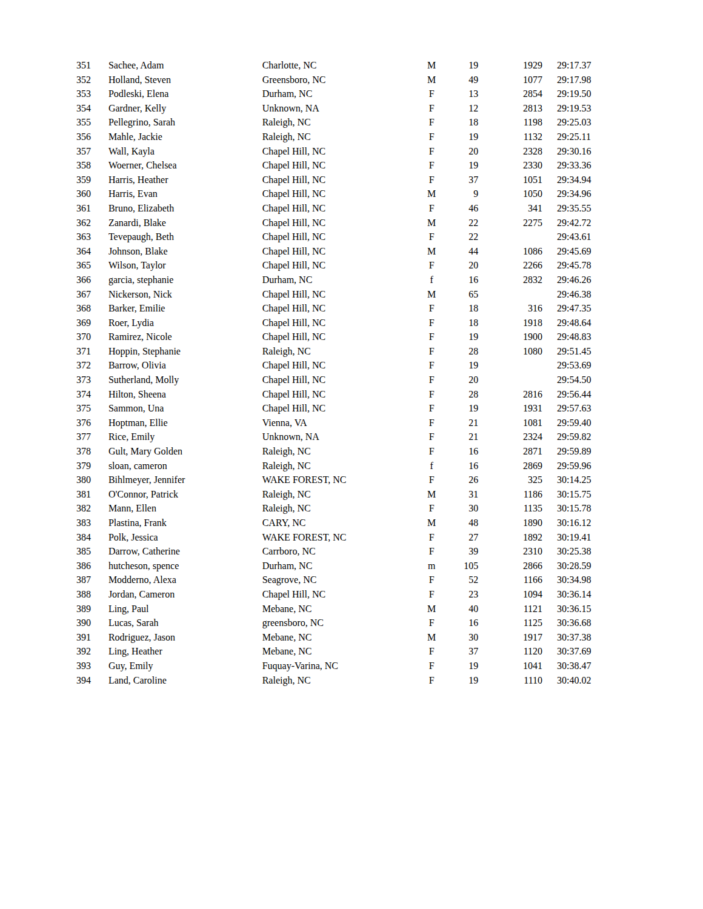| 351 | Sachee, Adam | Charlotte, NC | M | 19 | 1929 | 29:17.37 |
| 352 | Holland, Steven | Greensboro, NC | M | 49 | 1077 | 29:17.98 |
| 353 | Podleski, Elena | Durham, NC | F | 13 | 2854 | 29:19.50 |
| 354 | Gardner, Kelly | Unknown, NA | F | 12 | 2813 | 29:19.53 |
| 355 | Pellegrino, Sarah | Raleigh, NC | F | 18 | 1198 | 29:25.03 |
| 356 | Mahle, Jackie | Raleigh, NC | F | 19 | 1132 | 29:25.11 |
| 357 | Wall, Kayla | Chapel Hill, NC | F | 20 | 2328 | 29:30.16 |
| 358 | Woerner, Chelsea | Chapel Hill, NC | F | 19 | 2330 | 29:33.36 |
| 359 | Harris, Heather | Chapel Hill, NC | F | 37 | 1051 | 29:34.94 |
| 360 | Harris, Evan | Chapel Hill, NC | M | 9 | 1050 | 29:34.96 |
| 361 | Bruno, Elizabeth | Chapel Hill, NC | F | 46 | 341 | 29:35.55 |
| 362 | Zanardi, Blake | Chapel Hill, NC | M | 22 | 2275 | 29:42.72 |
| 363 | Tevepaugh, Beth | Chapel Hill, NC | F | 22 | | 29:43.61 |
| 364 | Johnson, Blake | Chapel Hill, NC | M | 44 | 1086 | 29:45.69 |
| 365 | Wilson, Taylor | Chapel Hill, NC | F | 20 | 2266 | 29:45.78 |
| 366 | garcia, stephanie | Durham, NC | f | 16 | 2832 | 29:46.26 |
| 367 | Nickerson, Nick | Chapel Hill, NC | M | 65 | | 29:46.38 |
| 368 | Barker, Emilie | Chapel Hill, NC | F | 18 | 316 | 29:47.35 |
| 369 | Roer, Lydia | Chapel Hill, NC | F | 18 | 1918 | 29:48.64 |
| 370 | Ramirez, Nicole | Chapel Hill, NC | F | 19 | 1900 | 29:48.83 |
| 371 | Hoppin, Stephanie | Raleigh, NC | F | 28 | 1080 | 29:51.45 |
| 372 | Barrow, Olivia | Chapel Hill, NC | F | 19 | | 29:53.69 |
| 373 | Sutherland, Molly | Chapel Hill, NC | F | 20 | | 29:54.50 |
| 374 | Hilton, Sheena | Chapel Hill, NC | F | 28 | 2816 | 29:56.44 |
| 375 | Sammon, Una | Chapel Hill, NC | F | 19 | 1931 | 29:57.63 |
| 376 | Hoptman, Ellie | Vienna, VA | F | 21 | 1081 | 29:59.40 |
| 377 | Rice, Emily | Unknown, NA | F | 21 | 2324 | 29:59.82 |
| 378 | Gult, Mary Golden | Raleigh, NC | F | 16 | 2871 | 29:59.89 |
| 379 | sloan, cameron | Raleigh, NC | f | 16 | 2869 | 29:59.96 |
| 380 | Bihlmeyer, Jennifer | WAKE FOREST, NC | F | 26 | 325 | 30:14.25 |
| 381 | O'Connor, Patrick | Raleigh, NC | M | 31 | 1186 | 30:15.75 |
| 382 | Mann, Ellen | Raleigh, NC | F | 30 | 1135 | 30:15.78 |
| 383 | Plastina, Frank | CARY, NC | M | 48 | 1890 | 30:16.12 |
| 384 | Polk, Jessica | WAKE FOREST, NC | F | 27 | 1892 | 30:19.41 |
| 385 | Darrow, Catherine | Carrboro, NC | F | 39 | 2310 | 30:25.38 |
| 386 | hutcheson, spence | Durham, NC | m | 105 | 2866 | 30:28.59 |
| 387 | Modderno, Alexa | Seagrove, NC | F | 52 | 1166 | 30:34.98 |
| 388 | Jordan, Cameron | Chapel Hill, NC | F | 23 | 1094 | 30:36.14 |
| 389 | Ling, Paul | Mebane, NC | M | 40 | 1121 | 30:36.15 |
| 390 | Lucas, Sarah | greensboro, NC | F | 16 | 1125 | 30:36.68 |
| 391 | Rodriguez, Jason | Mebane, NC | M | 30 | 1917 | 30:37.38 |
| 392 | Ling, Heather | Mebane, NC | F | 37 | 1120 | 30:37.69 |
| 393 | Guy, Emily | Fuquay-Varina, NC | F | 19 | 1041 | 30:38.47 |
| 394 | Land, Caroline | Raleigh, NC | F | 19 | 1110 | 30:40.02 |